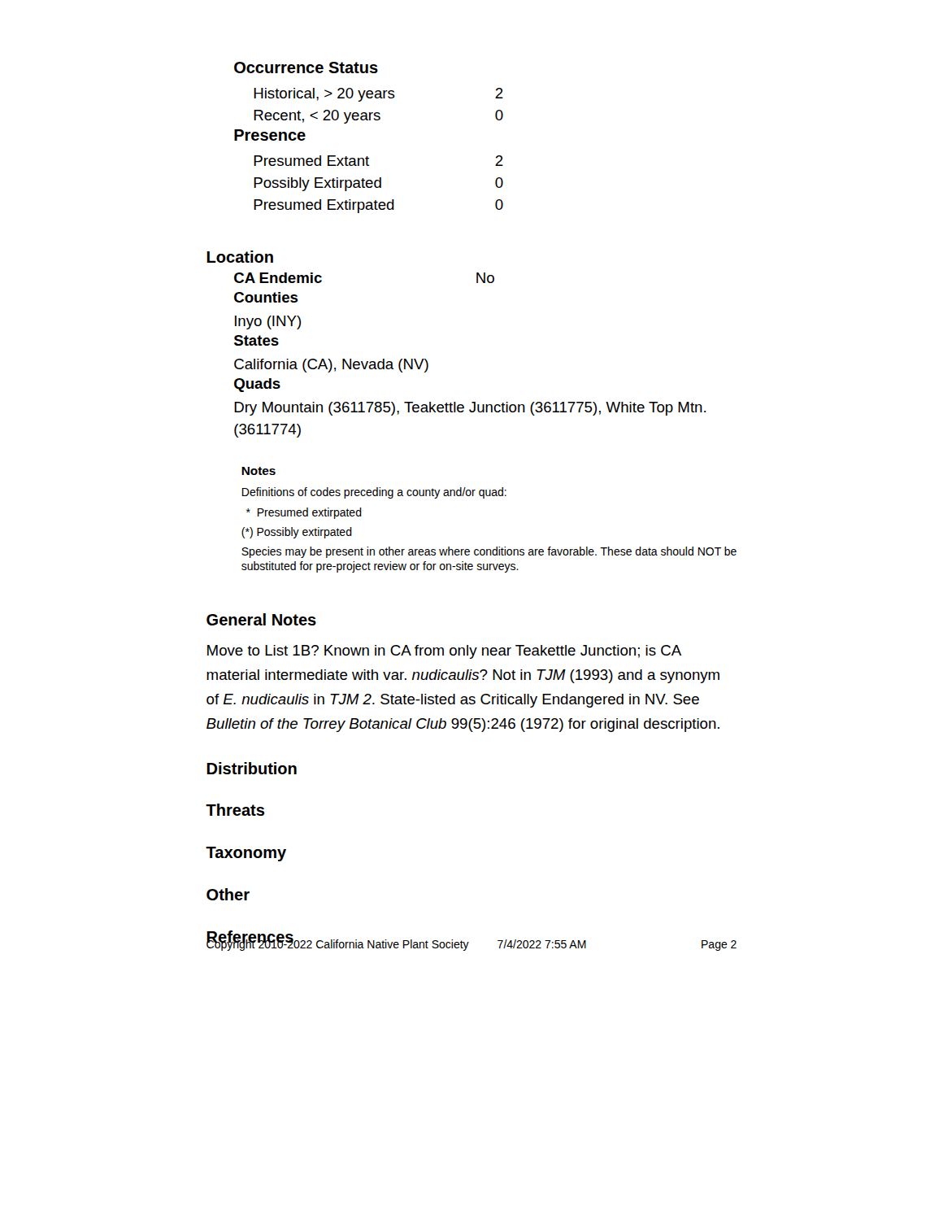Occurrence Status
Historical, > 20 years 2
Recent, < 20 years 0
Presence
Presumed Extant 2
Possibly Extirpated 0
Presumed Extirpated 0
Location
CA Endemic No
Counties
Inyo (INY)
States
California (CA), Nevada (NV)
Quads
Dry Mountain (3611785), Teakettle Junction (3611775), White Top Mtn.
(3611774)
Notes
Definitions of codes preceding a county and/or quad:
* Presumed extirpated
(*) Possibly extirpated
Species may be present in other areas where conditions are favorable. These data should NOT be
substituted for pre-project review or for on-site surveys.
General Notes
Move to List 1B? Known in CA from only near Teakettle Junction; is CA material intermediate with var. nudicaulis? Not in TJM (1993) and a synonym of E. nudicaulis in TJM 2. State-listed as Critically Endangered in NV. See Bulletin of the Torrey Botanical Club 99(5):246 (1972) for original description.
Distribution
Threats
Taxonomy
Other
References
Copyright 2010-2022 California Native Plant Society 7/4/2022 7:55 AM Page 2